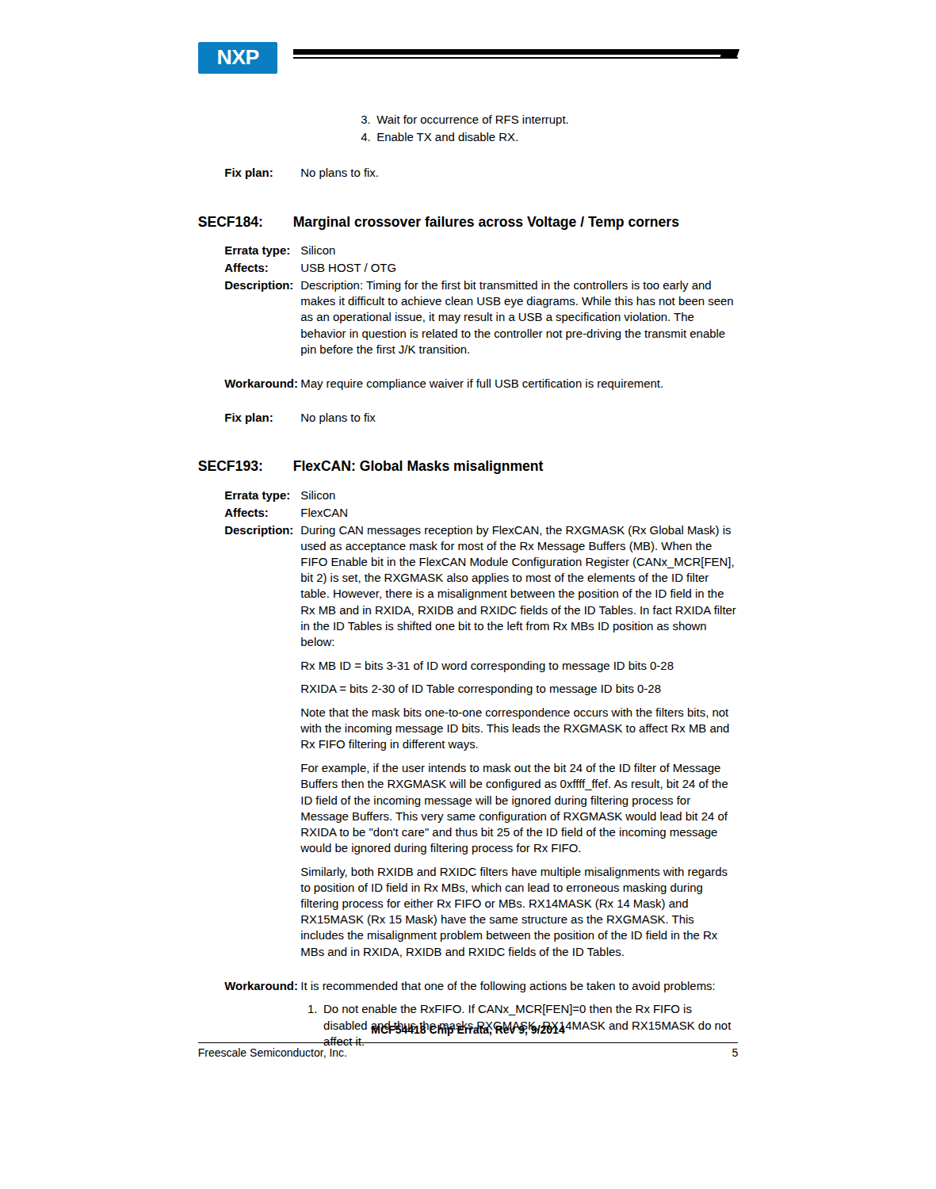NXP
3. Wait for occurrence of RFS interrupt.
4. Enable TX and disable RX.
Fix plan:
No plans to fix.
SECF184: Marginal crossover failures across Voltage / Temp corners
Errata type:
Silicon
Affects:
USB HOST / OTG
Description:
Description: Timing for the first bit transmitted in the controllers is too early and makes it difficult to achieve clean USB eye diagrams. While this has not been seen as an operational issue, it may result in a USB a specification violation. The behavior in question is related to the controller not pre-driving the transmit enable pin before the first J/K transition.
Workaround:
May require compliance waiver if full USB certification is requirement.
Fix plan:
No plans to fix
SECF193: FlexCAN: Global Masks misalignment
Errata type:
Silicon
Affects:
FlexCAN
Description:
During CAN messages reception by FlexCAN, the RXGMASK (Rx Global Mask) is used as acceptance mask for most of the Rx Message Buffers (MB). When the FIFO Enable bit in the FlexCAN Module Configuration Register (CANx_MCR[FEN], bit 2) is set, the RXGMASK also applies to most of the elements of the ID filter table. However, there is a misalignment between the position of the ID field in the Rx MB and in RXIDA, RXIDB and RXIDC fields of the ID Tables. In fact RXIDA filter in the ID Tables is shifted one bit to the left from Rx MBs ID position as shown below:
Rx MB ID = bits 3-31 of ID word corresponding to message ID bits 0-28
RXIDA = bits 2-30 of ID Table corresponding to message ID bits 0-28
Note that the mask bits one-to-one correspondence occurs with the filters bits, not with the incoming message ID bits. This leads the RXGMASK to affect Rx MB and Rx FIFO filtering in different ways.
For example, if the user intends to mask out the bit 24 of the ID filter of Message Buffers then the RXGMASK will be configured as 0xffff_ffef. As result, bit 24 of the ID field of the incoming message will be ignored during filtering process for Message Buffers. This very same configuration of RXGMASK would lead bit 24 of RXIDA to be "don't care" and thus bit 25 of the ID field of the incoming message would be ignored during filtering process for Rx FIFO.
Similarly, both RXIDB and RXIDC filters have multiple misalignments with regards to position of ID field in Rx MBs, which can lead to erroneous masking during filtering process for either Rx FIFO or MBs. RX14MASK (Rx 14 Mask) and RX15MASK (Rx 15 Mask) have the same structure as the RXGMASK. This includes the misalignment problem between the position of the ID field in the Rx MBs and in RXIDA, RXIDB and RXIDC fields of the ID Tables.
Workaround:
It is recommended that one of the following actions be taken to avoid problems:
1. Do not enable the RxFIFO. If CANx_MCR[FEN]=0 then the Rx FIFO is disabled and thus the masks RXGMASK, RX14MASK and RX15MASK do not affect it.
MCF54418 Chip Errata, Rev 9, 9/2014
Freescale Semiconductor, Inc. 5